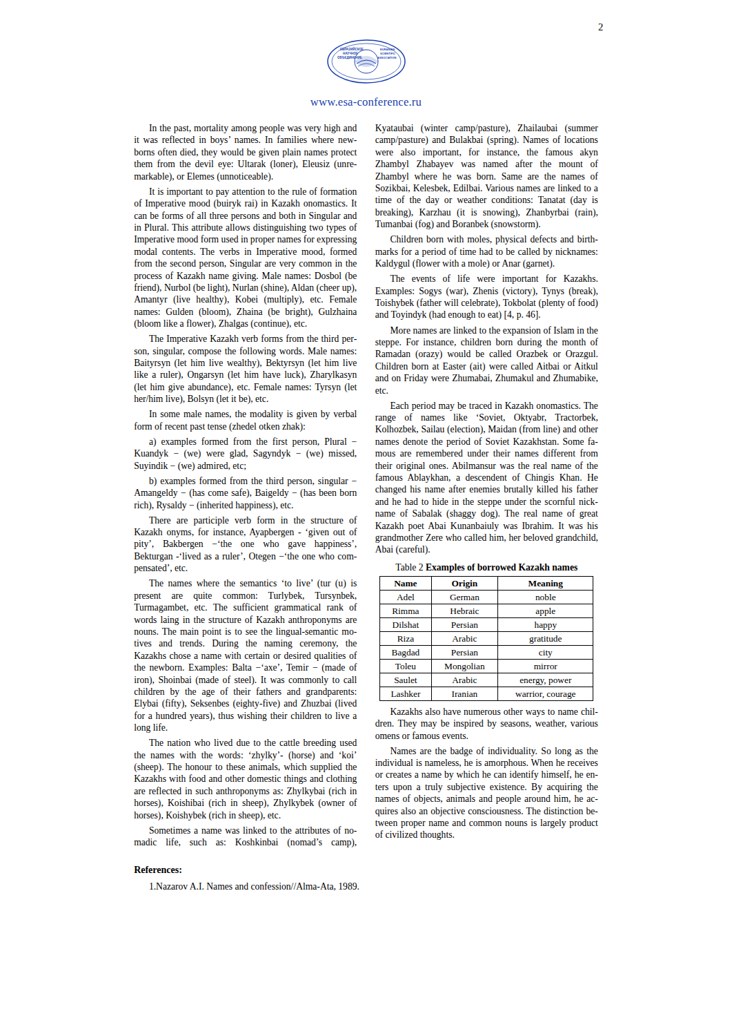2
ЕВРАЗИЙСКОЕ НАУЧНОЕ ОБЪЕДИНЕНИЕ EURASIAN SCIENTIFIC ASSOCIATION
www.esa-conference.ru
In the past, mortality among people was very high and it was reflected in boys’ names. In families where newborns often died, they would be given plain names protect them from the devil eye: Ultarak (loner), Eleusiz (unremarkable), or Elemes (unnoticeable).
It is important to pay attention to the rule of formation of Imperative mood (buiryk rai) in Kazakh onomastics. It can be forms of all three persons and both in Singular and in Plural. This attribute allows distinguishing two types of Imperative mood form used in proper names for expressing modal contents. The verbs in Imperative mood, formed from the second person, Singular are very common in the process of Kazakh name giving. Male names: Dosbol (be friend), Nurbol (be light), Nurlan (shine), Aldan (cheer up), Amantyr (live healthy), Kobei (multiply), etc. Female names: Gulden (bloom), Zhaina (be bright), Gulzhaina (bloom like a flower), Zhalgas (continue), etc.
The Imperative Kazakh verb forms from the third person, singular, compose the following words. Male names: Baityrsyn (let him live wealthy), Bektyrsyn (let him live like a ruler), Ongarsyn (let him have luck), Zharylkasyn (let him give abundance), etc. Female names: Tyrsyn (let her/him live), Bolsyn (let it be), etc.
In some male names, the modality is given by verbal form of recent past tense (zhedel otken zhak):
a) examples formed from the first person, Plural − Kuandyk − (we) were glad, Sagyndyk − (we) missed, Suyindik − (we) admired, etc;
b) examples formed from the third person, singular − Amangeldy − (has come safe), Baigeldy − (has been born rich), Rysaldy − (inherited happiness), etc.
There are participle verb form in the structure of Kazakh onyms, for instance, Ayapbergen - ‘given out of pity’, Bakbergen −‘the one who gave happiness’, Bekturgan -‘lived as a ruler’, Otegen −‘the one who compensated’, etc.
The names where the semantics ‘to live’ (tur (u) is present are quite common: Turlybek, Tursynbek, Turmagambet, etc. The sufficient grammatical rank of words laing in the structure of Kazakh anthroponyms are nouns. The main point is to see the lingual-semantic motives and trends. During the naming ceremony, the Kazakhs chose a name with certain or desired qualities of the newborn. Examples: Balta −‘axe’, Temir − (made of iron), Shoinbai (made of steel). It was commonly to call children by the age of their fathers and grandparents: Elybai (fifty), Seksenbes (eighty-five) and Zhuzbai (lived for a hundred years), thus wishing their children to live a long life.
The nation who lived due to the cattle breeding used the names with the words: ‘zhylky’- (horse) and ‘koi’ (sheep). The honour to these animals, which supplied the Kazakhs with food and other domestic things and clothing are reflected in such anthroponyms as: Zhylkybai (rich in horses), Koishibai (rich in sheep), Zhylkybek (owner of horses), Koishybek (rich in sheep), etc.
Sometimes a name was linked to the attributes of nomadic life, such as: Koshkinbai (nomad’s camp), Kyataubai (winter camp/pasture), Zhailaubai (summer camp/pasture) and Bulakbai (spring). Names of locations were also important, for instance, the famous akyn Zhambyl Zhabayev was named after the mount of Zhambyl where he was born. Same are the names of Sozikbai, Kelesbek, Edilbai. Various names are linked to a time of the day or weather conditions: Tanatat (day is breaking), Karzhau (it is snowing), Zhanbyrbai (rain), Tumanbai (fog) and Boranbek (snowstorm).
Children born with moles, physical defects and birthmarks for a period of time had to be called by nicknames: Kaldygul (flower with a mole) or Anar (garnet).
The events of life were important for Kazakhs. Examples: Sogys (war), Zhenis (victory), Tynys (break), Toishybek (father will celebrate), Tokbolat (plenty of food) and Toyindyk (had enough to eat) [4, p. 46].
More names are linked to the expansion of Islam in the steppe. For instance, children born during the month of Ramadan (orazy) would be called Orazbek or Orazgul. Children born at Easter (ait) were called Aitbai or Aitkul and on Friday were Zhumabai, Zhumakul and Zhumabike, etc.
Each period may be traced in Kazakh onomastics. The range of names like ‘Soviet, Oktyabr, Tractorbek, Kolhozbek, Sailau (election), Maidan (from line) and other names denote the period of Soviet Kazakhstan. Some famous are remembered under their names different from their original ones. Abilmansur was the real name of the famous Ablaykhan, a descendent of Chingis Khan. He changed his name after enemies brutally killed his father and he had to hide in the steppe under the scornful nickname of Sabalak (shaggy dog). The real name of great Kazakh poet Abai Kunanbaiuly was Ibrahim. It was his grandmother Zere who called him, her beloved grandchild, Abai (careful).
Table 2 Examples of borrowed Kazakh names
| Name | Origin | Meaning |
| --- | --- | --- |
| Adel | German | noble |
| Rimma | Hebraic | apple |
| Dilshat | Persian | happy |
| Riza | Arabic | gratitude |
| Bagdad | Persian | city |
| Toleu | Mongolian | mirror |
| Saulet | Arabic | energy, power |
| Lashker | Iranian | warrior, courage |
Kazakhs also have numerous other ways to name children. They may be inspired by seasons, weather, various omens or famous events.
Names are the badge of individuality. So long as the individual is nameless, he is amorphous. When he receives or creates a name by which he can identify himself, he enters upon a truly subjective existence. By acquiring the names of objects, animals and people around him, he acquires also an objective consciousness. The distinction between proper name and common nouns is largely product of civilized thoughts.
References:
1.Nazarov A.I. Names and confession//Alma-Ata, 1989.